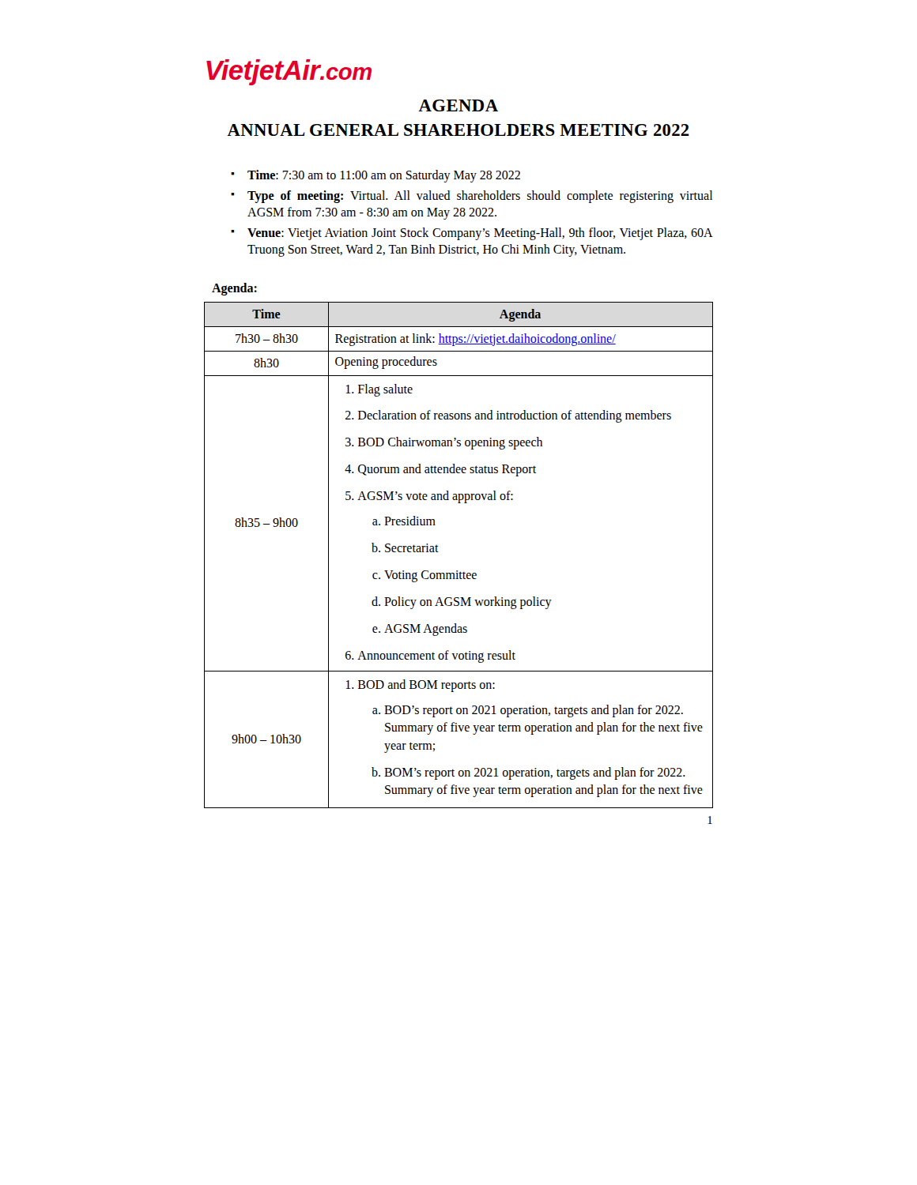VietjetAir.com
AGENDA
ANNUAL GENERAL SHAREHOLDERS MEETING 2022
Time: 7:30 am to 11:00 am on Saturday May 28 2022
Type of meeting: Virtual. All valued shareholders should complete registering virtual AGSM from 7:30 am - 8:30 am on May 28 2022.
Venue: Vietjet Aviation Joint Stock Company’s Meeting-Hall, 9th floor, Vietjet Plaza, 60A Truong Son Street, Ward 2, Tan Binh District, Ho Chi Minh City, Vietnam.
Agenda:
| Time | Agenda |
| --- | --- |
| 7h30 – 8h30 | Registration at link: https://vietjet.daihoicodong.online/ |
| 8h30 | Opening procedures |
| 8h35 – 9h00 | Flag salute Declaration of reasons and introduction of attending members BOD Chairwoman’s opening speech Quorum and attendee status Report AGSM’s vote and approval of: Presidium Secretariat Voting Committee Policy on AGSM working policy AGSM Agendas Announcement of voting result |
| 9h00 – 10h30 | BOD and BOM reports on: BOD’s report on 2021 operation, targets and plan for 2022. Summary of five year term operation and plan for the next five year term; BOM’s report on 2021 operation, targets and plan for 2022. Summary of five year term operation and plan for the next five |
1